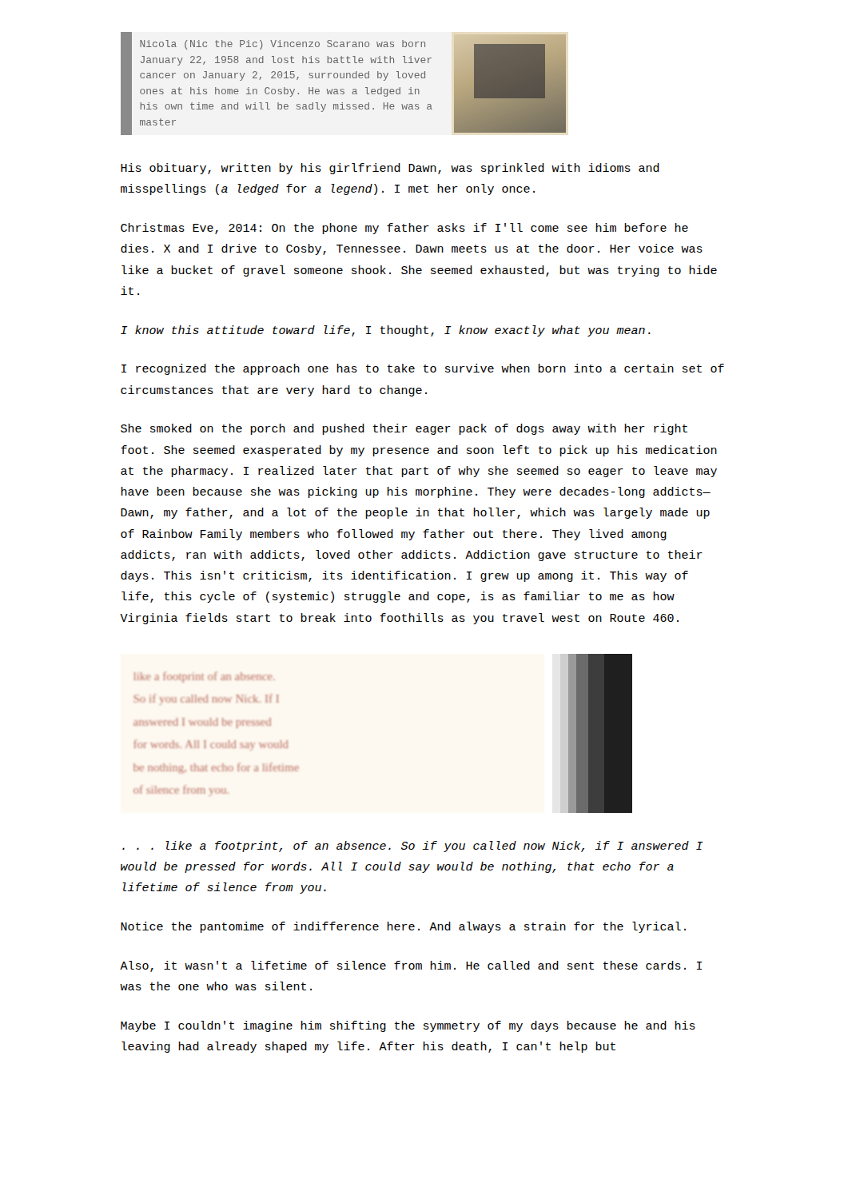Nicola (Nic the Pic) Vincenzo Scarano was born January 22, 1958 and lost his battle with liver cancer on January 2, 2015, surrounded by loved ones at his home in Cosby. He was a ledged in his own time and will be sadly missed. He was a master
His obituary, written by his girlfriend Dawn, was sprinkled with idioms and misspellings (a ledged for a legend). I met her only once.
Christmas Eve, 2014: On the phone my father asks if I'll come see him before he dies. X and I drive to Cosby, Tennessee. Dawn meets us at the door. Her voice was like a bucket of gravel someone shook. She seemed exhausted, but was trying to hide it.
I know this attitude toward life, I thought, I know exactly what you mean.
I recognized the approach one has to take to survive when born into a certain set of circumstances that are very hard to change.
She smoked on the porch and pushed their eager pack of dogs away with her right foot. She seemed exasperated by my presence and soon left to pick up his medication at the pharmacy. I realized later that part of why she seemed so eager to leave may have been because she was picking up his morphine. They were decades-long addicts—Dawn, my father, and a lot of the people in that holler, which was largely made up of Rainbow Family members who followed my father out there. They lived among addicts, ran with addicts, loved other addicts. Addiction gave structure to their days. This isn't criticism, its identification. I grew up among it. This way of life, this cycle of (systemic) struggle and cope, is as familiar to me as how Virginia fields start to break into foothills as you travel west on Route 460.
like a footprint of an absence.
So if you called now Nick. If I
answered I would be pressed
for words. All I could say would
be nothing, that echo for a lifetime
of silence from you.
. . . like a footprint, of an absence. So if you called now Nick, if I answered I would be pressed for words. All I could say would be nothing, that echo for a lifetime of silence from you.
Notice the pantomime of indifference here. And always a strain for the lyrical.
Also, it wasn't a lifetime of silence from him. He called and sent these cards. I was the one who was silent.
Maybe I couldn't imagine him shifting the symmetry of my days because he and his leaving had already shaped my life. After his death, I can't help but